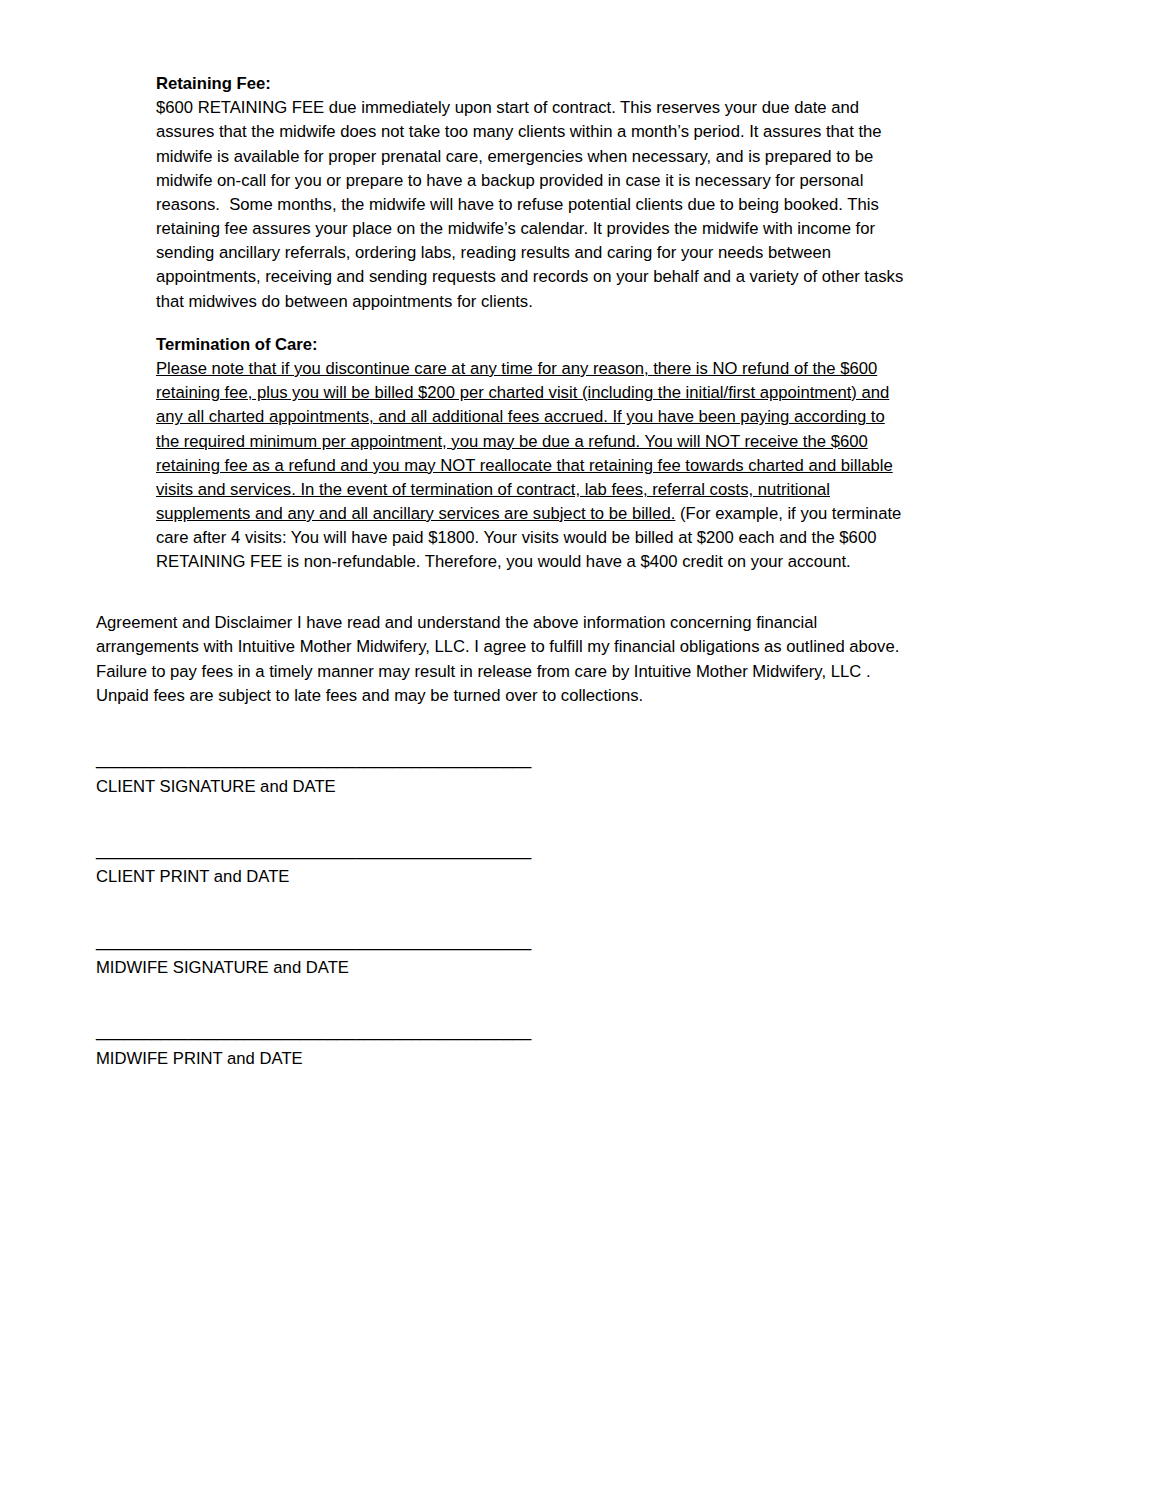Retaining Fee:
$600 RETAINING FEE due immediately upon start of contract. This reserves your due date and assures that the midwife does not take too many clients within a month’s period. It assures that the midwife is available for proper prenatal care, emergencies when necessary, and is prepared to be midwife on-call for you or prepare to have a backup provided in case it is necessary for personal reasons. Some months, the midwife will have to refuse potential clients due to being booked. This retaining fee assures your place on the midwife’s calendar. It provides the midwife with income for sending ancillary referrals, ordering labs, reading results and caring for your needs between appointments, receiving and sending requests and records on your behalf and a variety of other tasks that midwives do between appointments for clients.
Termination of Care:
Please note that if you discontinue care at any time for any reason, there is NO refund of the $600 retaining fee, plus you will be billed $200 per charted visit (including the initial/first appointment) and any all charted appointments, and all additional fees accrued. If you have been paying according to the required minimum per appointment, you may be due a refund. You will NOT receive the $600 retaining fee as a refund and you may NOT reallocate that retaining fee towards charted and billable visits and services. In the event of termination of contract, lab fees, referral costs, nutritional supplements and any and all ancillary services are subject to be billed. (For example, if you terminate care after 4 visits: You will have paid $1800. Your visits would be billed at $200 each and the $600 RETAINING FEE is non-refundable. Therefore, you would have a $400 credit on your account.
Agreement and Disclaimer I have read and understand the above information concerning financial arrangements with Intuitive Mother Midwifery, LLC. I agree to fulfill my financial obligations as outlined above. Failure to pay fees in a timely manner may result in release from care by Intuitive Mother Midwifery, LLC . Unpaid fees are subject to late fees and may be turned over to collections.
_______________________________________________
CLIENT SIGNATURE and DATE
_______________________________________________
CLIENT PRINT and DATE
_______________________________________________
MIDWIFE SIGNATURE and DATE
_______________________________________________
MIDWIFE PRINT and DATE